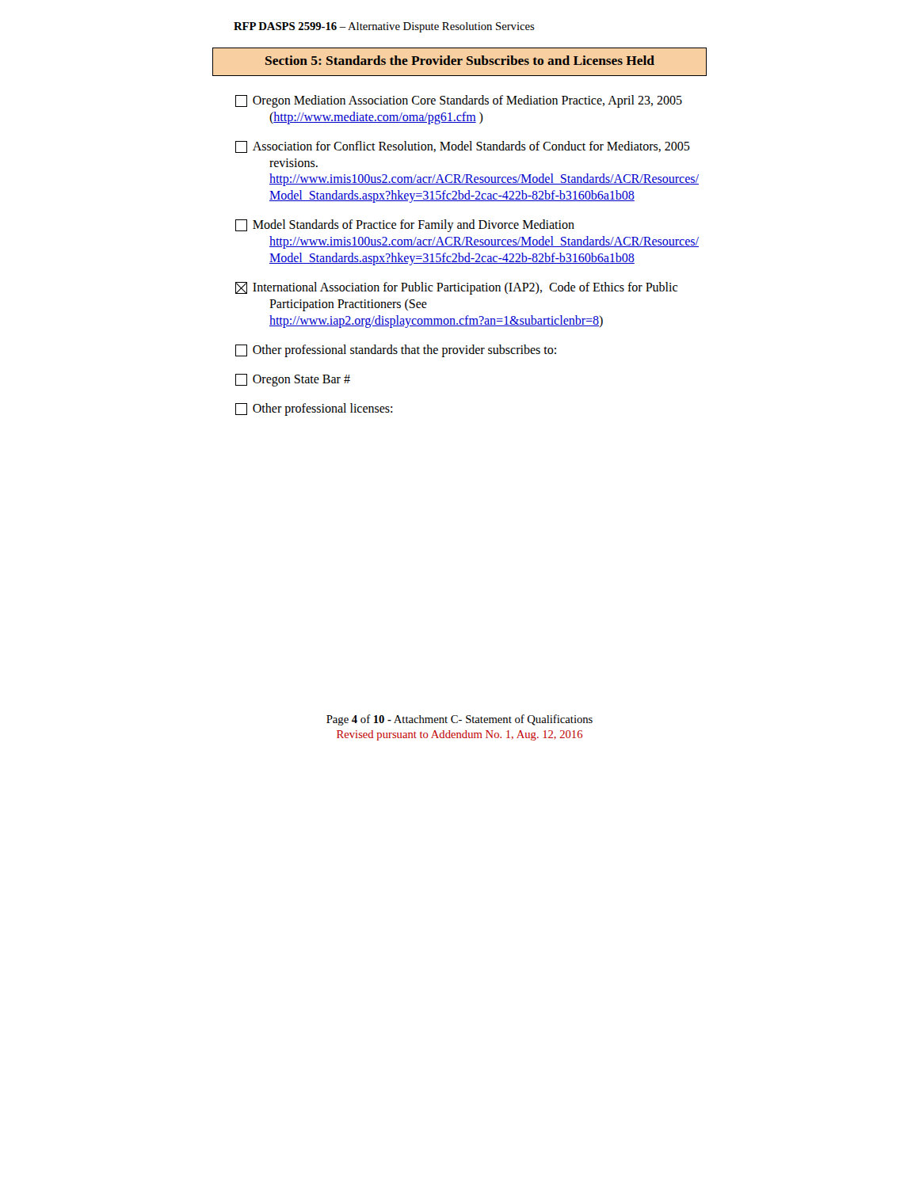RFP DASPS 2599-16 – Alternative Dispute Resolution Services
Section 5: Standards the Provider Subscribes to and Licenses Held
Oregon Mediation Association Core Standards of Mediation Practice, April 23, 2005 (http://www.mediate.com/oma/pg61.cfm )
Association for Conflict Resolution, Model Standards of Conduct for Mediators, 2005 revisions. http://www.imis100us2.com/acr/ACR/Resources/Model_Standards/ACR/Resources/Model_Standards.aspx?hkey=315fc2bd-2cac-422b-82bf-b3160b6a1b08
Model Standards of Practice for Family and Divorce Mediation http://www.imis100us2.com/acr/ACR/Resources/Model_Standards/ACR/Resources/Model_Standards.aspx?hkey=315fc2bd-2cac-422b-82bf-b3160b6a1b08
International Association for Public Participation (IAP2), Code of Ethics for Public Participation Practitioners (See http://www.iap2.org/displaycommon.cfm?an=1&subarticlenbr=8)
Other professional standards that the provider subscribes to:
Oregon State Bar #
Other professional licenses:
Page 4 of 10 - Attachment C- Statement of Qualifications
Revised pursuant to Addendum No. 1, Aug. 12, 2016